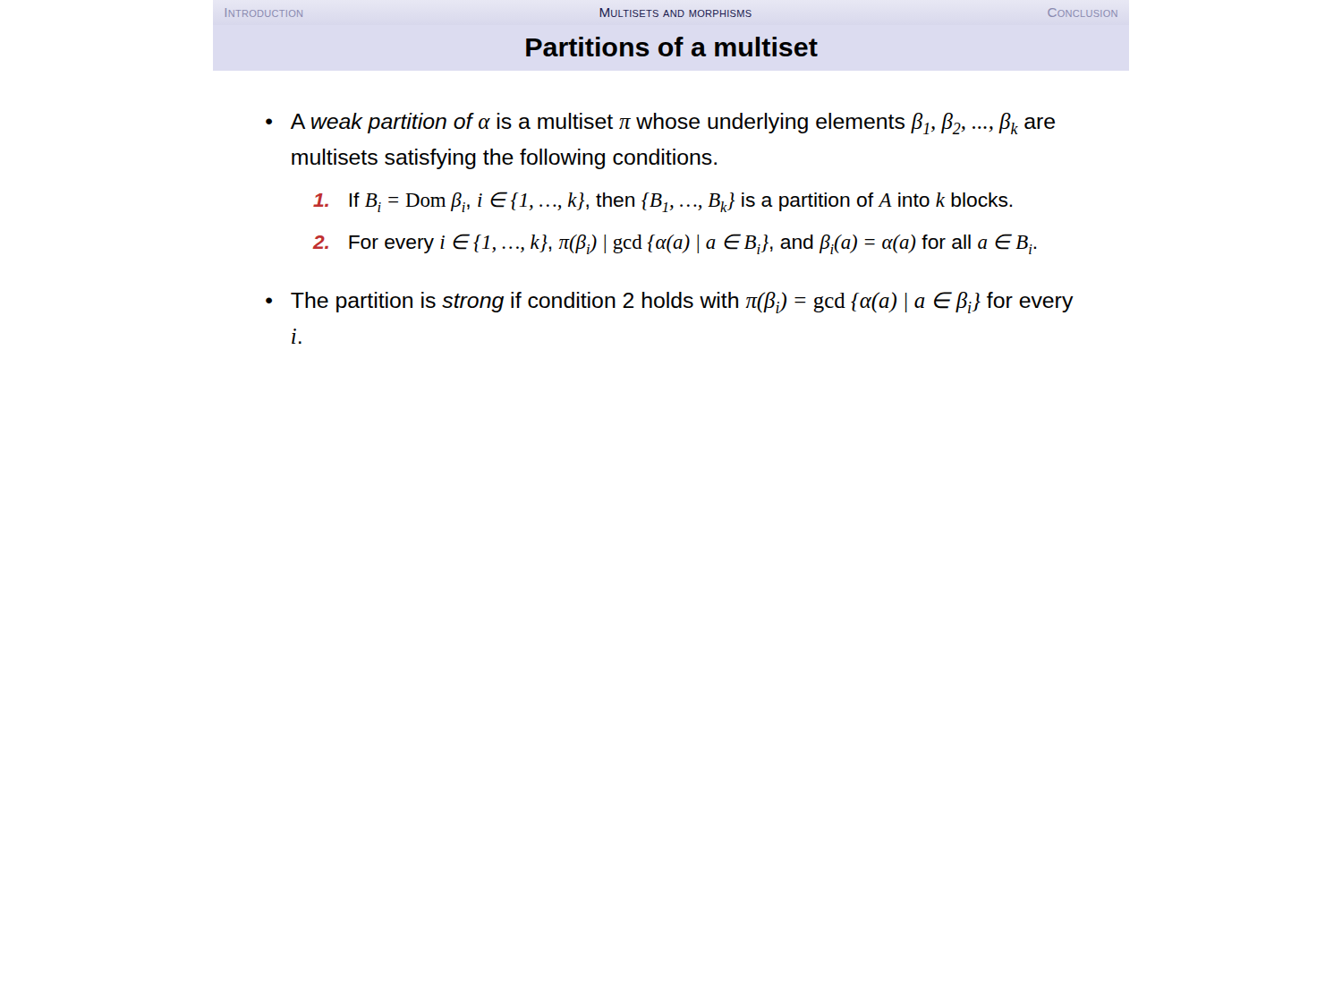Introduction Multisets and morphisms Conclusion
Partitions of a multiset
A weak partition of α is a multiset π whose underlying elements β1, β2, ..., βk are multisets satisfying the following conditions.
If Bi = Dom βi, i ∈ {1, …, k}, then {B1, …, Bk} is a partition of A into k blocks.
For every i ∈ {1, …, k}, π(βi) | gcd {α(a) | a ∈ Bi}, and βi(a) = α(a) for all a ∈ Bi.
The partition is strong if condition 2 holds with π(βi) = gcd {α(a) | a ∈ βi} for every i.